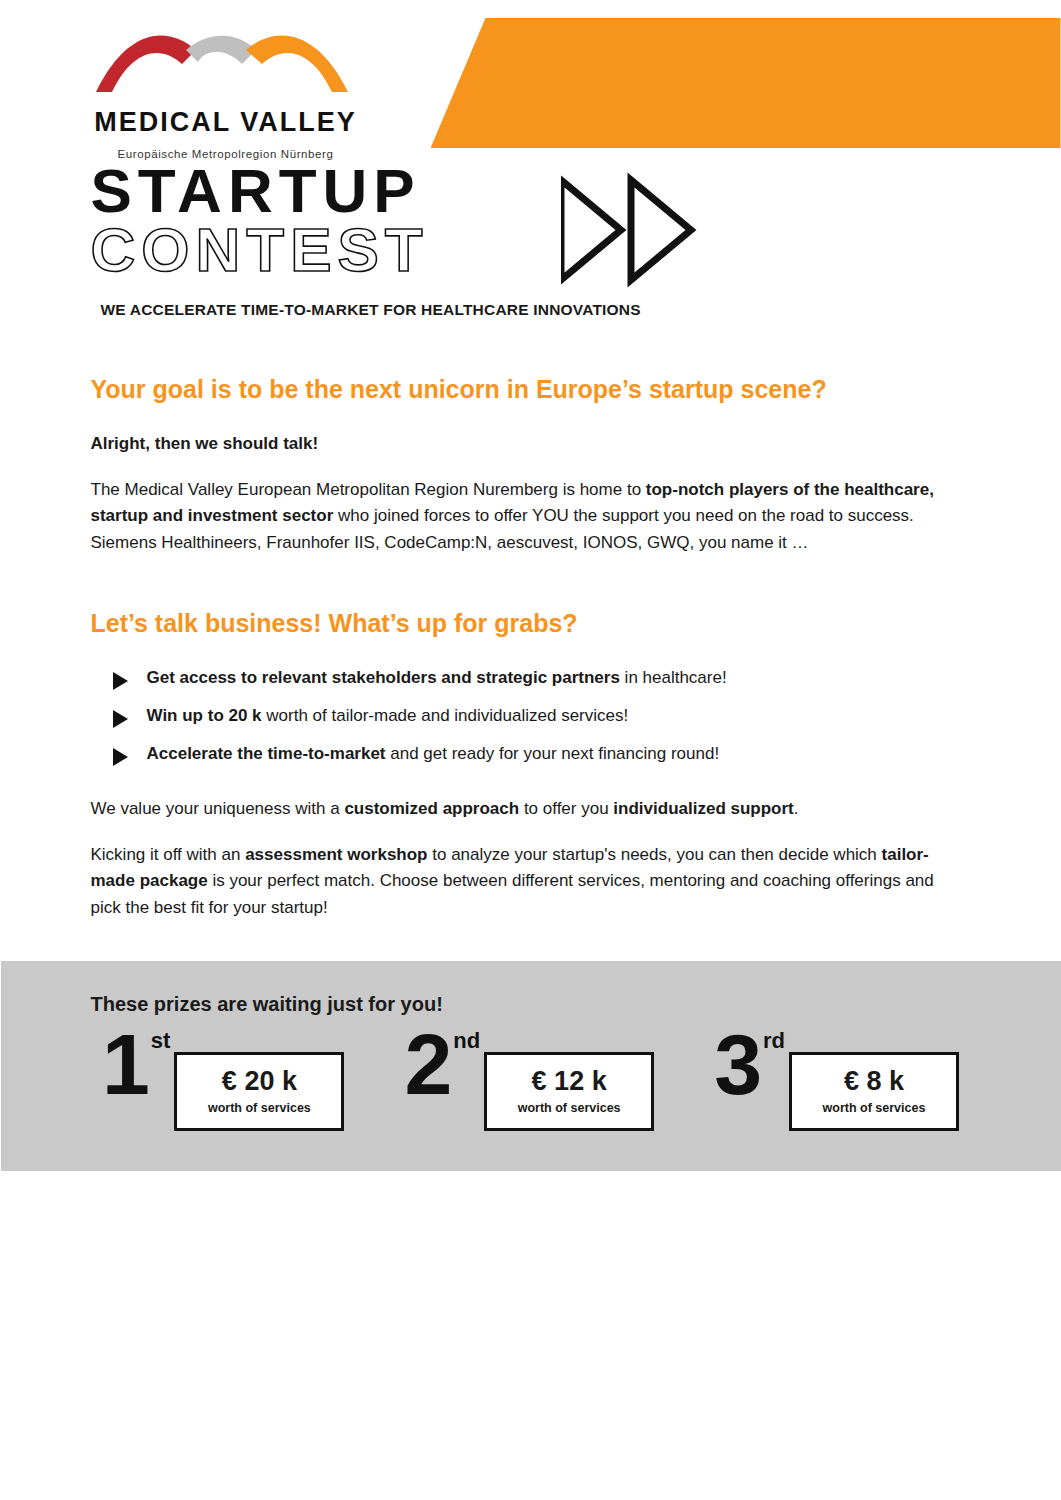MEDICAL VALLEY
Europäische Metropolregion Nürnberg
STARTUP
CONTEST
WE ACCELERATE TIME-TO-MARKET FOR HEALTHCARE INNOVATIONS
Your goal is to be the next unicorn in Europe’s startup scene?
Alright, then we should talk!
The Medical Valley European Metropolitan Region Nuremberg is home to top-notch players of the healthcare, startup and investment sector who joined forces to offer YOU the support you need on the road to success. Siemens Healthineers, Fraunhofer IIS, CodeCamp:N, aescuvest, IONOS, GWQ, you name it …
Let’s talk business! What’s up for grabs?
Get access to relevant stakeholders and strategic partners in healthcare!
Win up to 20 k worth of tailor-made and individualized services!
Accelerate the time-to-market and get ready for your next financing round!
We value your uniqueness with a customized approach to offer you individualized support.
Kicking it off with an assessment workshop to analyze your startup's needs, you can then decide which tailor-made package is your perfect match. Choose between different services, mentoring and coaching offerings and pick the best fit for your startup!
These prizes are waiting just for you!
1st
€ 20 k
worth of services
2nd
€ 12 k
worth of services
3rd
€ 8 k
worth of services